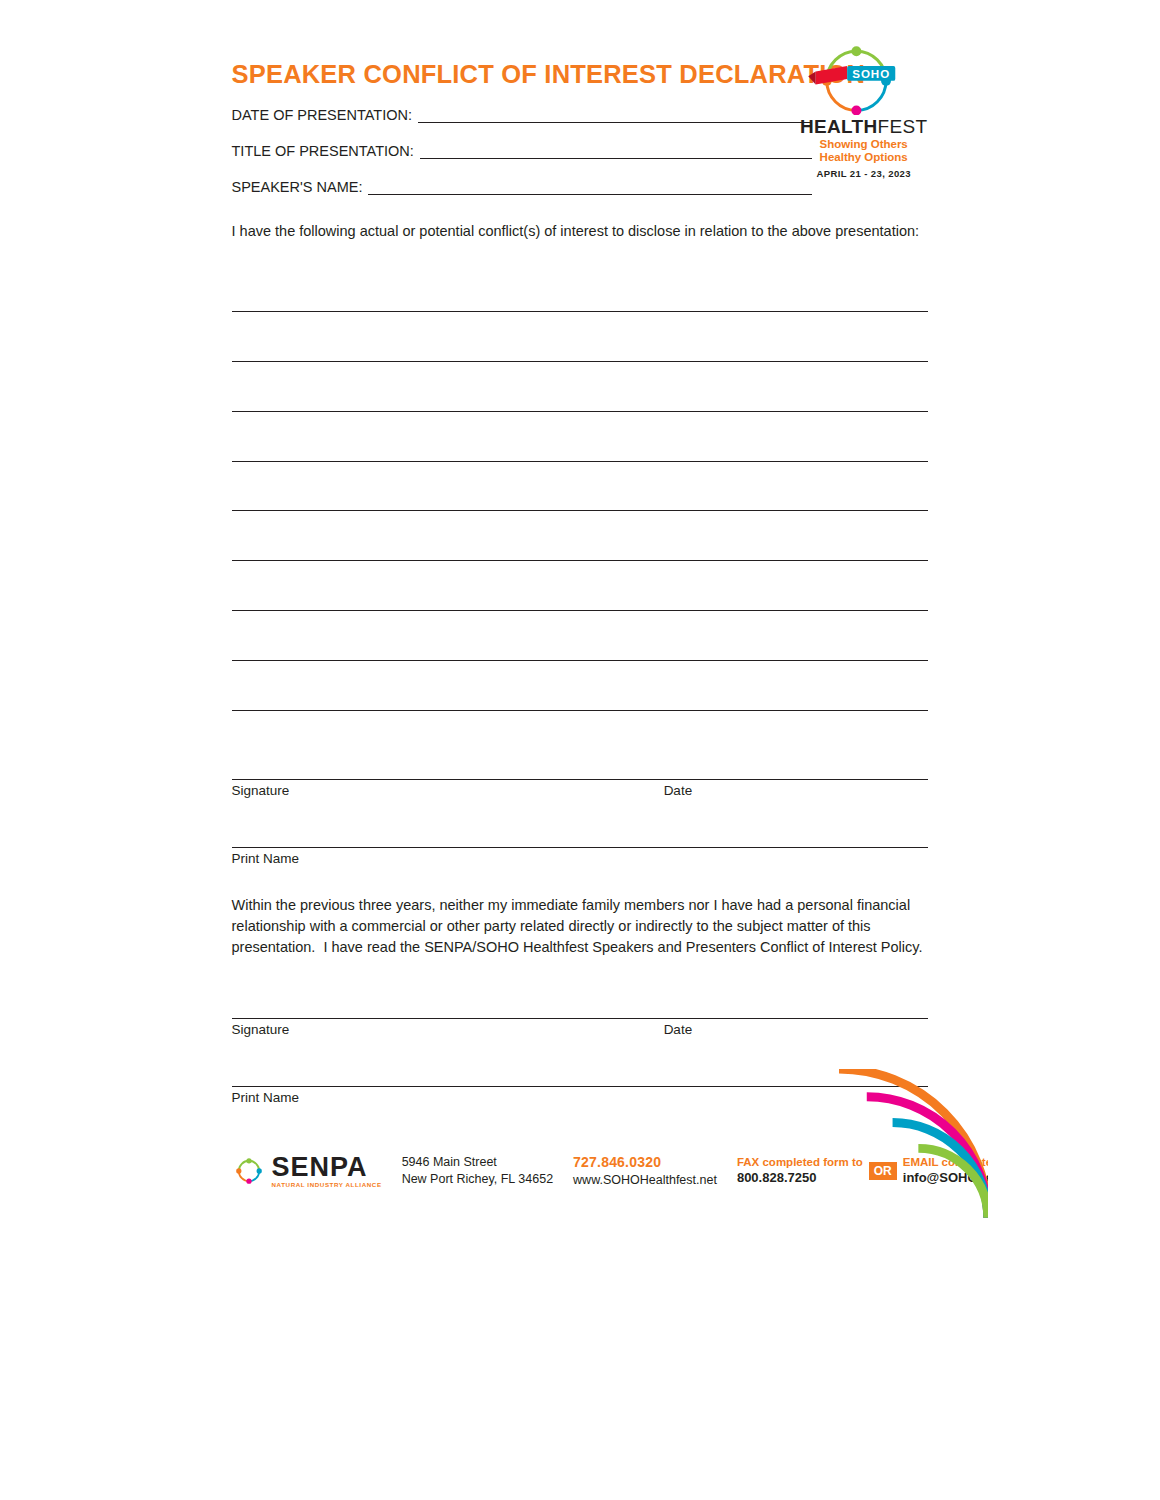SOHO
HEALTHFEST
Showing Others
Healthy Options
APRIL 21 - 23, 2023
Speaker Conflict of Interest Declaration
DATE OF PRESENTATION:
TITLE OF PRESENTATION:
SPEAKER'S NAME:
I have the following actual or potential conflict(s) of interest to disclose in relation to the above presentation:
Signature
Date
Print Name
Within the previous three years, neither my immediate family members nor I have had a personal financial relationship with a commercial or other party related directly or indirectly to the subject matter of this presentation. I have read the SENPA/SOHO Healthfest Speakers and Presenters Conflict of Interest Policy.
Signature
Date
Print Name
SENPA NATURAL INDUSTRY ALLIANCE
5946 Main Street
New Port Richey, FL 34652
727.846.0320
www.SOHOHealthfest.net
FAX completed form to
800.828.7250
OR
EMAIL completed form to
info@SOHOhealthfest.net